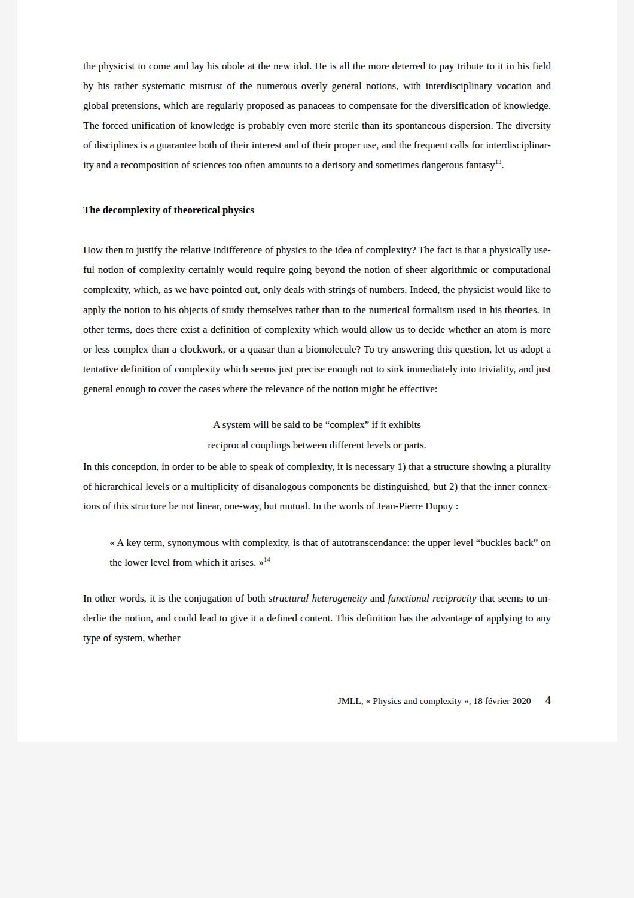the physicist to come and lay his obole at the new idol. He is all the more deterred to pay tribute to it in his field by his rather systematic mistrust of the numerous overly general notions, with interdisciplinary vocation and global pretensions, which are regularly proposed as panaceas to compensate for the diversification of knowledge. The forced unification of knowledge is probably even more sterile than its spontaneous dispersion. The diversity of disciplines is a guarantee both of their interest and of their proper use, and the frequent calls for interdisciplinarity and a recomposition of sciences too often amounts to a derisory and sometimes dangerous fantasy13.
The decomplexity of theoretical physics
How then to justify the relative indifference of physics to the idea of complexity? The fact is that a physically useful notion of complexity certainly would require going beyond the notion of sheer algorithmic or computational complexity, which, as we have pointed out, only deals with strings of numbers. Indeed, the physicist would like to apply the notion to his objects of study themselves rather than to the numerical formalism used in his theories. In other terms, does there exist a definition of complexity which would allow us to decide whether an atom is more or less complex than a clockwork, or a quasar than a biomolecule? To try answering this question, let us adopt a tentative definition of complexity which seems just precise enough not to sink immediately into triviality, and just general enough to cover the cases where the relevance of the notion might be effective:
A system will be said to be “complex” if it exhibits
reciprocal couplings between different levels or parts.
In this conception, in order to be able to speak of complexity, it is necessary 1) that a structure showing a plurality of hierarchical levels or a multiplicity of disanalogous components be distinguished, but 2) that the inner connexions of this structure be not linear, one-way, but mutual. In the words of Jean-Pierre Dupuy :
« A key term, synonymous with complexity, is that of autotranscendance: the upper level “buckles back” on the lower level from which it arises. »14
In other words, it is the conjugation of both structural heterogeneity and functional reciprocity that seems to underlie the notion, and could lead to give it a defined content. This definition has the advantage of applying to any type of system, whether
JMLL, « Physics and complexity », 18 février 2020 4